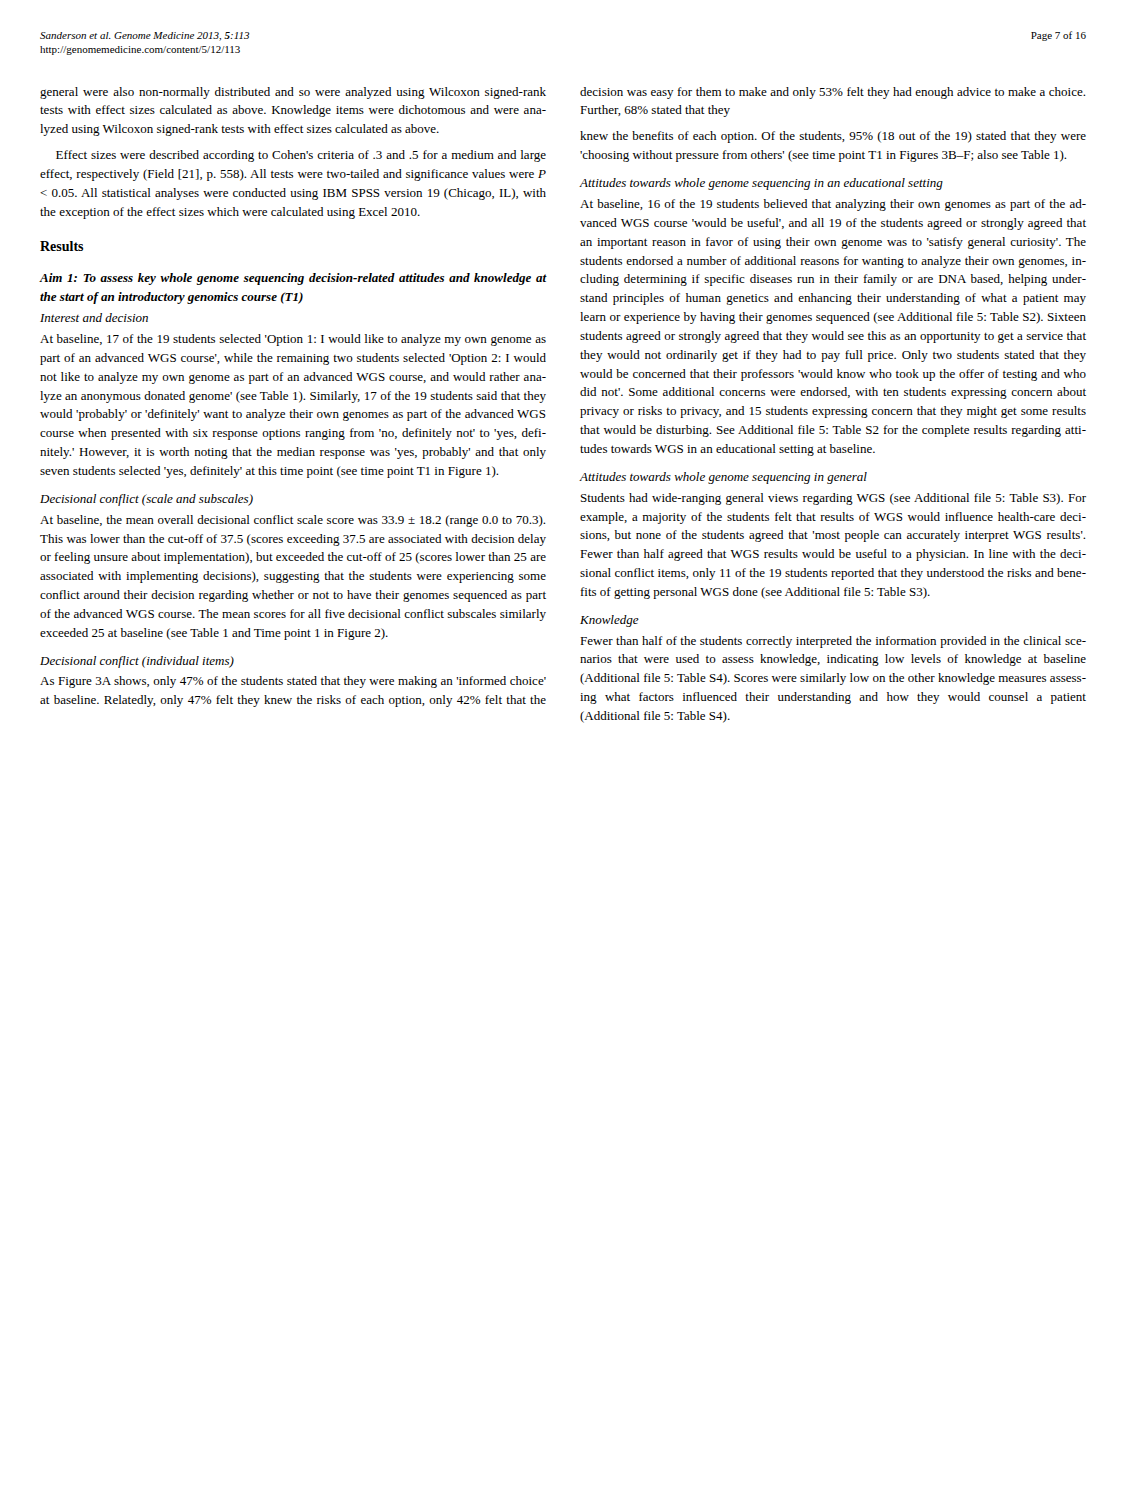Sanderson et al. Genome Medicine 2013, 5:113
http://genomemedicine.com/content/5/12/113
Page 7 of 16
general were also non-normally distributed and so were analyzed using Wilcoxon signed-rank tests with effect sizes calculated as above. Knowledge items were dichotomous and were analyzed using Wilcoxon signed-rank tests with effect sizes calculated as above.
Effect sizes were described according to Cohen's criteria of .3 and .5 for a medium and large effect, respectively (Field [21], p. 558). All tests were two-tailed and significance values were P < 0.05. All statistical analyses were conducted using IBM SPSS version 19 (Chicago, IL), with the exception of the effect sizes which were calculated using Excel 2010.
Results
Aim 1: To assess key whole genome sequencing decision-related attitudes and knowledge at the start of an introductory genomics course (T1)
Interest and decision
At baseline, 17 of the 19 students selected 'Option 1: I would like to analyze my own genome as part of an advanced WGS course', while the remaining two students selected 'Option 2: I would not like to analyze my own genome as part of an advanced WGS course, and would rather analyze an anonymous donated genome' (see Table 1). Similarly, 17 of the 19 students said that they would 'probably' or 'definitely' want to analyze their own genomes as part of the advanced WGS course when presented with six response options ranging from 'no, definitely not' to 'yes, definitely.' However, it is worth noting that the median response was 'yes, probably' and that only seven students selected 'yes, definitely' at this time point (see time point T1 in Figure 1).
Decisional conflict (scale and subscales)
At baseline, the mean overall decisional conflict scale score was 33.9 ± 18.2 (range 0.0 to 70.3). This was lower than the cut-off of 37.5 (scores exceeding 37.5 are associated with decision delay or feeling unsure about implementation), but exceeded the cut-off of 25 (scores lower than 25 are associated with implementing decisions), suggesting that the students were experiencing some conflict around their decision regarding whether or not to have their genomes sequenced as part of the advanced WGS course. The mean scores for all five decisional conflict subscales similarly exceeded 25 at baseline (see Table 1 and Time point 1 in Figure 2).
Decisional conflict (individual items)
As Figure 3A shows, only 47% of the students stated that they were making an 'informed choice' at baseline. Relatedly, only 47% felt they knew the risks of each option, only 42% felt that the decision was easy for them to make and only 53% felt they had enough advice to make a choice. Further, 68% stated that they
knew the benefits of each option. Of the students, 95% (18 out of the 19) stated that they were 'choosing without pressure from others' (see time point T1 in Figures 3B–F; also see Table 1).
Attitudes towards whole genome sequencing in an educational setting
At baseline, 16 of the 19 students believed that analyzing their own genomes as part of the advanced WGS course 'would be useful', and all 19 of the students agreed or strongly agreed that an important reason in favor of using their own genome was to 'satisfy general curiosity'. The students endorsed a number of additional reasons for wanting to analyze their own genomes, including determining if specific diseases run in their family or are DNA based, helping understand principles of human genetics and enhancing their understanding of what a patient may learn or experience by having their genomes sequenced (see Additional file 5: Table S2). Sixteen students agreed or strongly agreed that they would see this as an opportunity to get a service that they would not ordinarily get if they had to pay full price. Only two students stated that they would be concerned that their professors 'would know who took up the offer of testing and who did not'. Some additional concerns were endorsed, with ten students expressing concern about privacy or risks to privacy, and 15 students expressing concern that they might get some results that would be disturbing. See Additional file 5: Table S2 for the complete results regarding attitudes towards WGS in an educational setting at baseline.
Attitudes towards whole genome sequencing in general
Students had wide-ranging general views regarding WGS (see Additional file 5: Table S3). For example, a majority of the students felt that results of WGS would influence health-care decisions, but none of the students agreed that 'most people can accurately interpret WGS results'. Fewer than half agreed that WGS results would be useful to a physician. In line with the decisional conflict items, only 11 of the 19 students reported that they understood the risks and benefits of getting personal WGS done (see Additional file 5: Table S3).
Knowledge
Fewer than half of the students correctly interpreted the information provided in the clinical scenarios that were used to assess knowledge, indicating low levels of knowledge at baseline (Additional file 5: Table S4). Scores were similarly low on the other knowledge measures assessing what factors influenced their understanding and how they would counsel a patient (Additional file 5: Table S4).